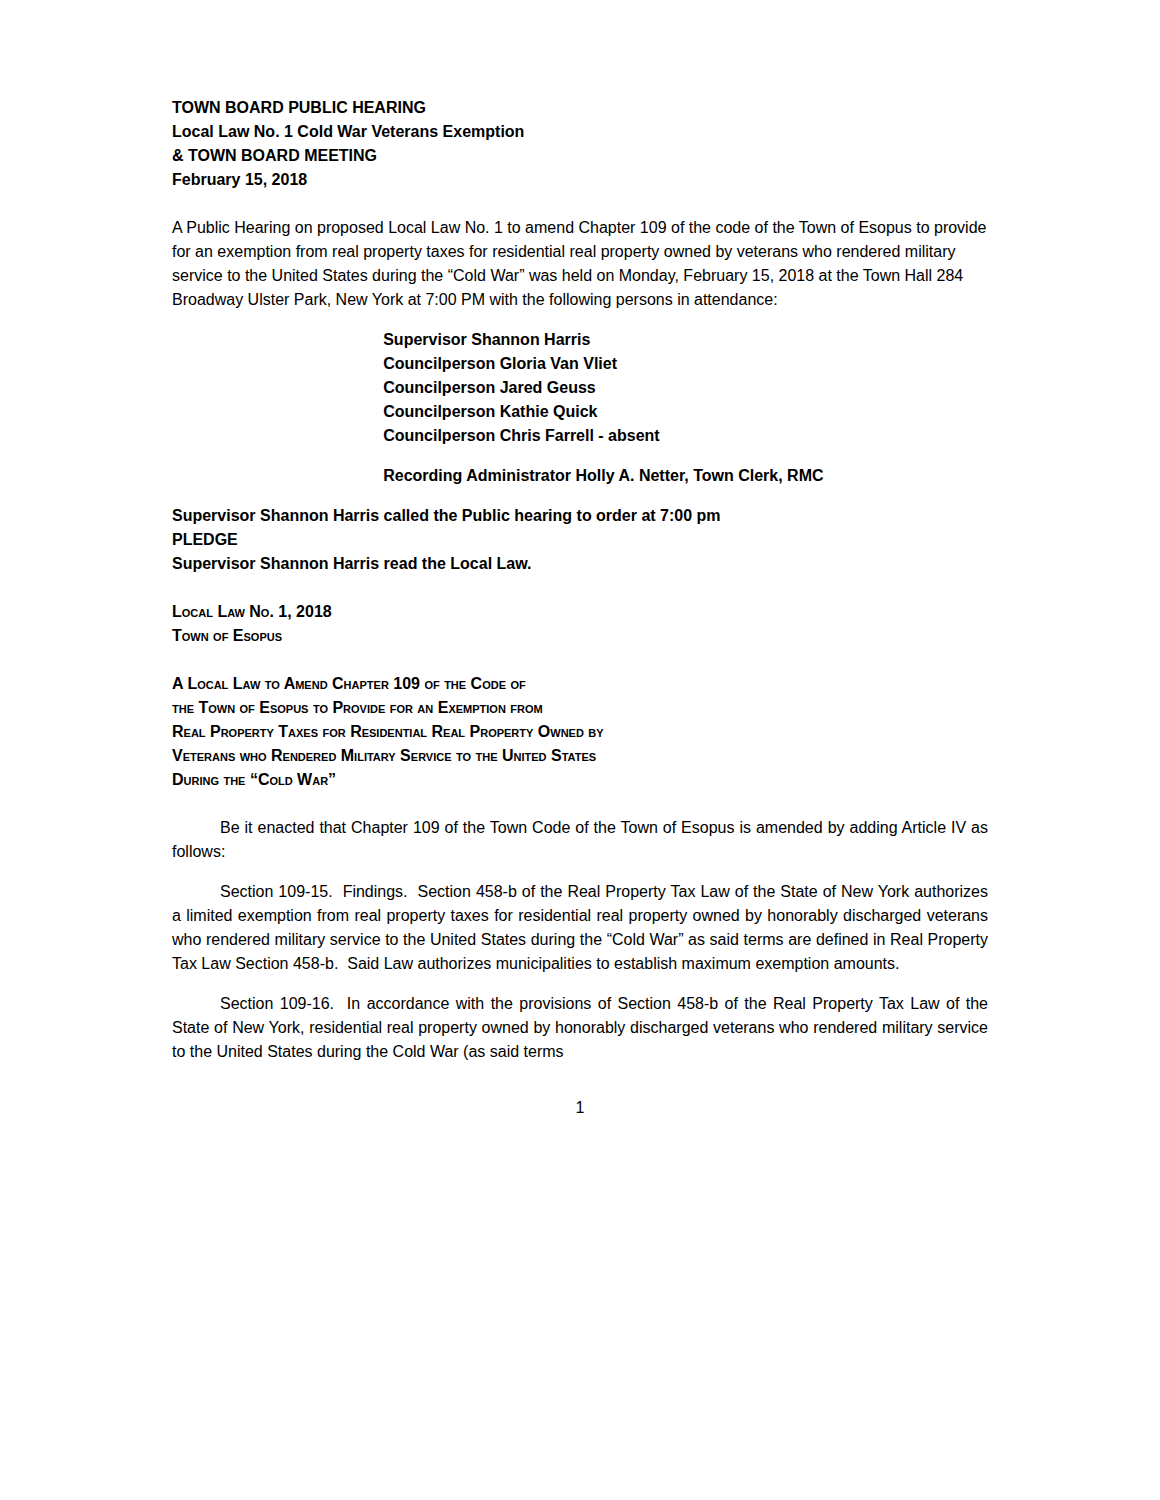TOWN BOARD PUBLIC HEARING
Local Law No. 1 Cold War Veterans Exemption
& TOWN BOARD MEETING
February 15, 2018
A Public Hearing on proposed Local Law No. 1 to amend Chapter 109 of the code of the Town of Esopus to provide for an exemption from real property taxes for residential real property owned by veterans who rendered military service to the United States during the “Cold War” was held on Monday, February 15, 2018 at the Town Hall 284 Broadway Ulster Park, New York at 7:00 PM with the following persons in attendance:
Supervisor Shannon Harris
Councilperson Gloria Van Vliet
Councilperson Jared Geuss
Councilperson Kathie Quick
Councilperson Chris Farrell - absent
Recording Administrator Holly A. Netter, Town Clerk, RMC
Supervisor Shannon Harris called the Public hearing to order at 7:00 pm
PLEDGE
Supervisor Shannon Harris read the Local Law.
Local Law No. 1, 2018
Town of Esopus
A Local Law to Amend Chapter 109 of the Code of
the Town of Esopus to Provide for an Exemption from
Real Property Taxes for Residential Real Property Owned by
Veterans who Rendered Military Service to the United States
During the “Cold War”
Be it enacted that Chapter 109 of the Town Code of the Town of Esopus is amended by adding Article IV as follows:
Section 109-15. Findings. Section 458-b of the Real Property Tax Law of the State of New York authorizes a limited exemption from real property taxes for residential real property owned by honorably discharged veterans who rendered military service to the United States during the “Cold War” as said terms are defined in Real Property Tax Law Section 458-b. Said Law authorizes municipalities to establish maximum exemption amounts.
Section 109-16. In accordance with the provisions of Section 458-b of the Real Property Tax Law of the State of New York, residential real property owned by honorably discharged veterans who rendered military service to the United States during the Cold War (as said terms
1